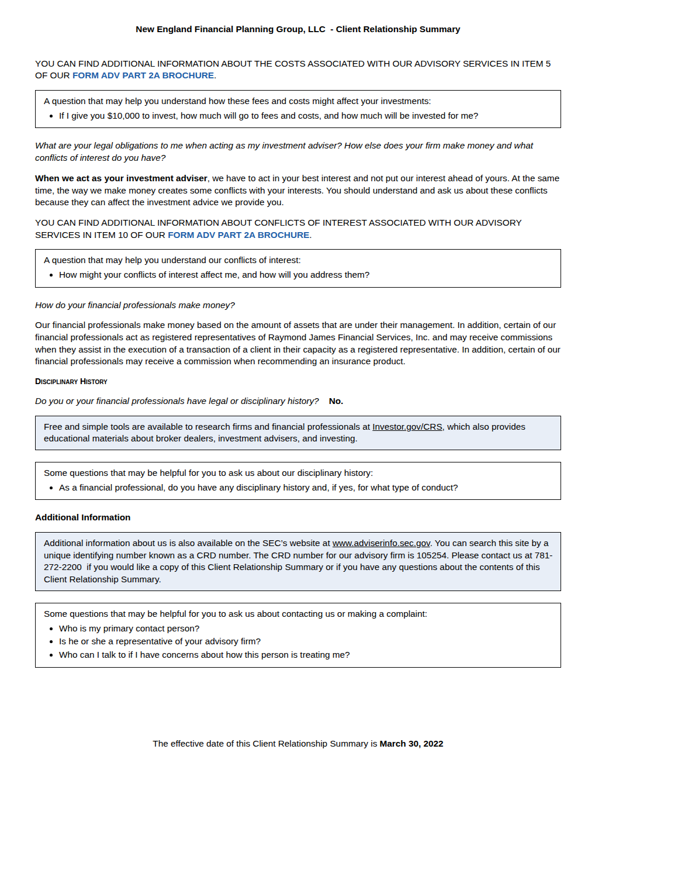New England Financial Planning Group, LLC - Client Relationship Summary
YOU CAN FIND ADDITIONAL INFORMATION ABOUT THE COSTS ASSOCIATED WITH OUR ADVISORY SERVICES IN ITEM 5 OF OUR FORM ADV PART 2A BROCHURE.
A question that may help you understand how these fees and costs might affect your investments:
If I give you $10,000 to invest, how much will go to fees and costs, and how much will be invested for me?
What are your legal obligations to me when acting as my investment adviser? How else does your firm make money and what conflicts of interest do you have?
When we act as your investment adviser, we have to act in your best interest and not put our interest ahead of yours. At the same time, the way we make money creates some conflicts with your interests. You should understand and ask us about these conflicts because they can affect the investment advice we provide you.
YOU CAN FIND ADDITIONAL INFORMATION ABOUT CONFLICTS OF INTEREST ASSOCIATED WITH OUR ADVISORY SERVICES IN ITEM 10 OF OUR FORM ADV PART 2A BROCHURE.
A question that may help you understand our conflicts of interest:
How might your conflicts of interest affect me, and how will you address them?
How do your financial professionals make money?
Our financial professionals make money based on the amount of assets that are under their management. In addition, certain of our financial professionals act as registered representatives of Raymond James Financial Services, Inc. and may receive commissions when they assist in the execution of a transaction of a client in their capacity as a registered representative. In addition, certain of our financial professionals may receive a commission when recommending an insurance product.
Disciplinary History
Do you or your financial professionals have legal or disciplinary history? No.
Free and simple tools are available to research firms and financial professionals at Investor.gov/CRS, which also provides educational materials about broker dealers, investment advisers, and investing.
Some questions that may be helpful for you to ask us about our disciplinary history:
As a financial professional, do you have any disciplinary history and, if yes, for what type of conduct?
Additional Information
Additional information about us is also available on the SEC’s website at www.adviserinfo.sec.gov. You can search this site by a unique identifying number known as a CRD number. The CRD number for our advisory firm is 105254. Please contact us at 781-272-2200 if you would like a copy of this Client Relationship Summary or if you have any questions about the contents of this Client Relationship Summary.
Some questions that may be helpful for you to ask us about contacting us or making a complaint:
Who is my primary contact person?
Is he or she a representative of your advisory firm?
Who can I talk to if I have concerns about how this person is treating me?
The effective date of this Client Relationship Summary is March 30, 2022